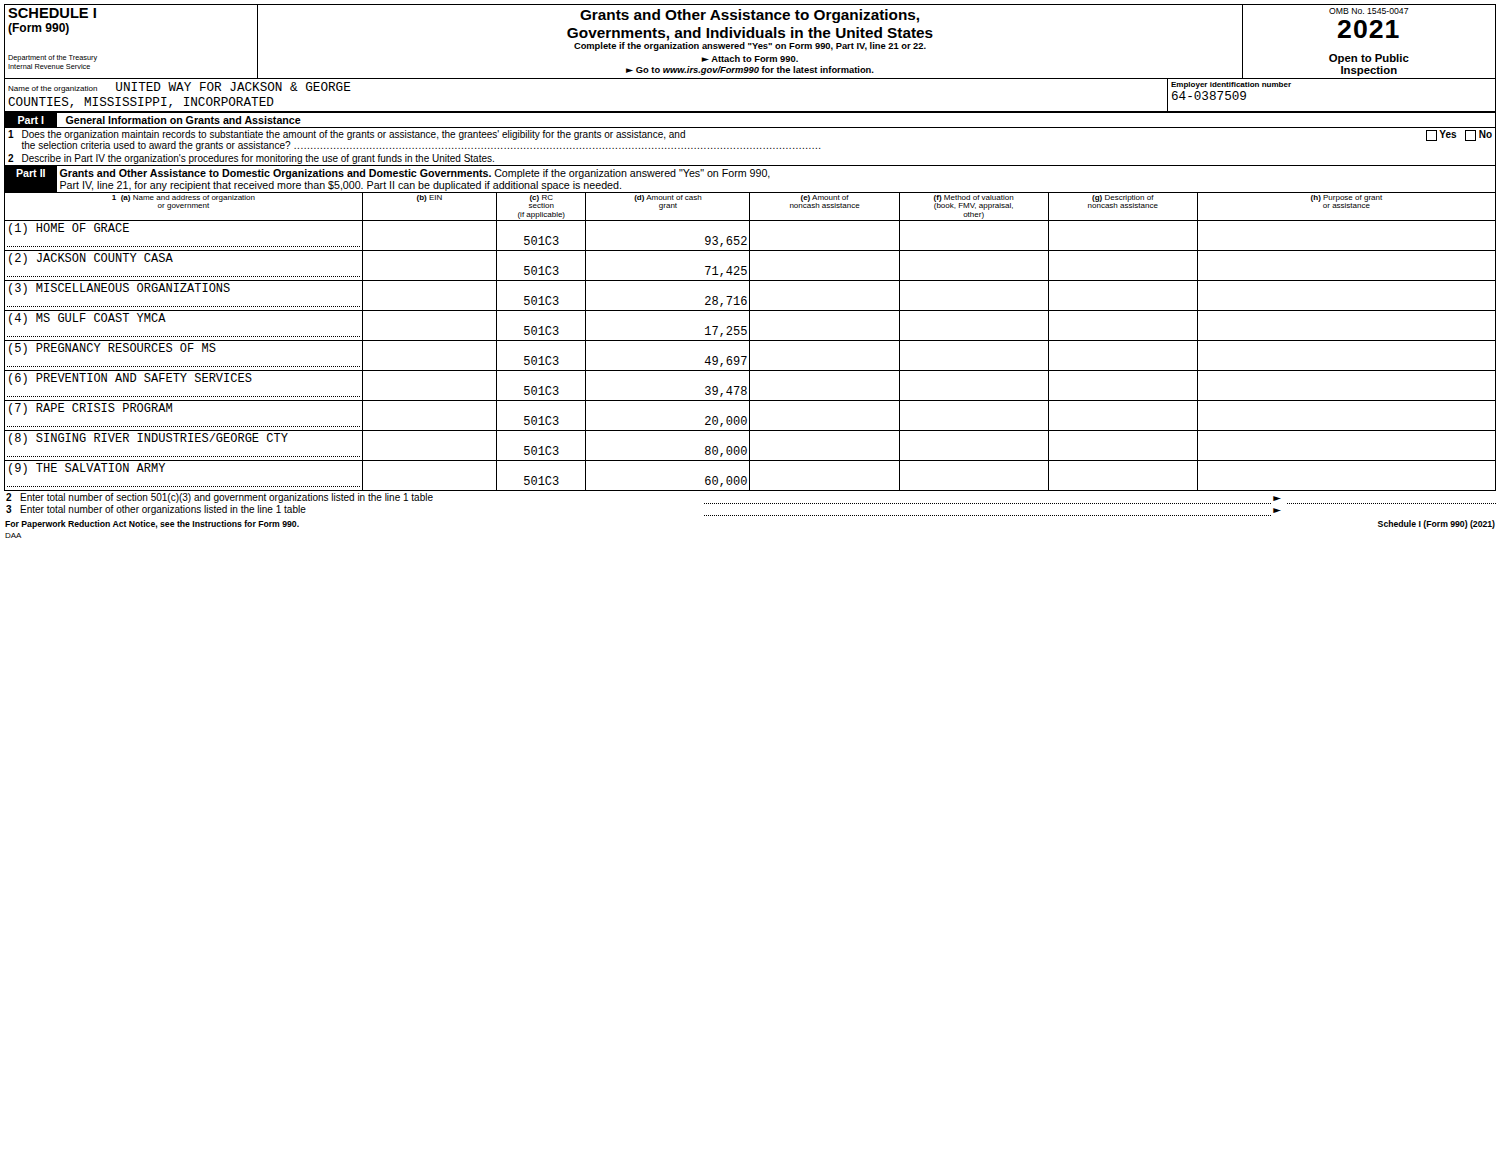| SCHEDULE I (Form 990) | Grants and Other Assistance to Organizations, Governments, and Individuals in the United States Complete if the organization answered "Yes" on Form 990, Part IV, line 21 or 22. | OMB No. 1545-0047 2021 |
| Department of the Treasury Internal Revenue Service | ► Attach to Form 990. ► Go to www.irs.gov/Form990 for the latest information. | Open to Public Inspection |
| Name of the organization UNITED WAY FOR JACKSON & GEORGE COUNTIES, MISSISSIPPI, INCORPORATED | Employer identification number 64-0387509 |
| Part I | General Information on Grants and Assistance |
| 1 | Does the organization maintain records to substantiate the amount of the grants or assistance, the grantees' eligibility for the grants or assistance, and the selection criteria used to award the grants or assistance? ................................................................................................................................................................. | Yes No |
| 2 | Describe in Part IV the organization's procedures for monitoring the use of grant funds in the United States. |
| Part II | Grants and Other Assistance to Domestic Organizations and Domestic Governments. Complete if the organization answered "Yes" on Form 990, Part IV, line 21, for any recipient that received more than $5,000. Part II can be duplicated if additional space is needed. |
| 1 (a) Name and address of organization or government | (b) EIN | (c) RC section (if applicable) | (d) Amount of cash grant | (e) Amount of noncash assistance | (f) Method of valuation (book, FMV, appraisal, other) | (g) Description of noncash assistance | (h) Purpose of grant or assistance |
| --- | --- | --- | --- | --- | --- | --- | --- |
| (1) HOME OF GRACE | | 501C3 | 93,652 | | | | |
| (2) JACKSON COUNTY CASA | | 501C3 | 71,425 | | | | |
| (3) MISCELLANEOUS ORGANIZATIONS | | 501C3 | 28,716 | | | | |
| (4) MS GULF COAST YMCA | | 501C3 | 17,255 | | | | |
| (5) PREGNANCY RESOURCES OF MS | | 501C3 | 49,697 | | | | |
| (6) PREVENTION AND SAFETY SERVICES | | 501C3 | 39,478 | | | | |
| (7) RAPE CRISIS PROGRAM | | 501C3 | 20,000 | | | | |
| (8) SINGING RIVER INDUSTRIES/GEORGE CTY | | 501C3 | 80,000 | | | | |
| (9) THE SALVATION ARMY | | 501C3 | 60,000 | | | | |
| 2 | Enter total number of section 501(c)(3) and government organizations listed in the line 1 table | | ► | |
| 3 | Enter total number of other organizations listed in the line 1 table | | ► | |
| For Paperwork Reduction Act Notice, see the Instructions for Form 990. | Schedule I (Form 990) (2021) |
| DAA | |